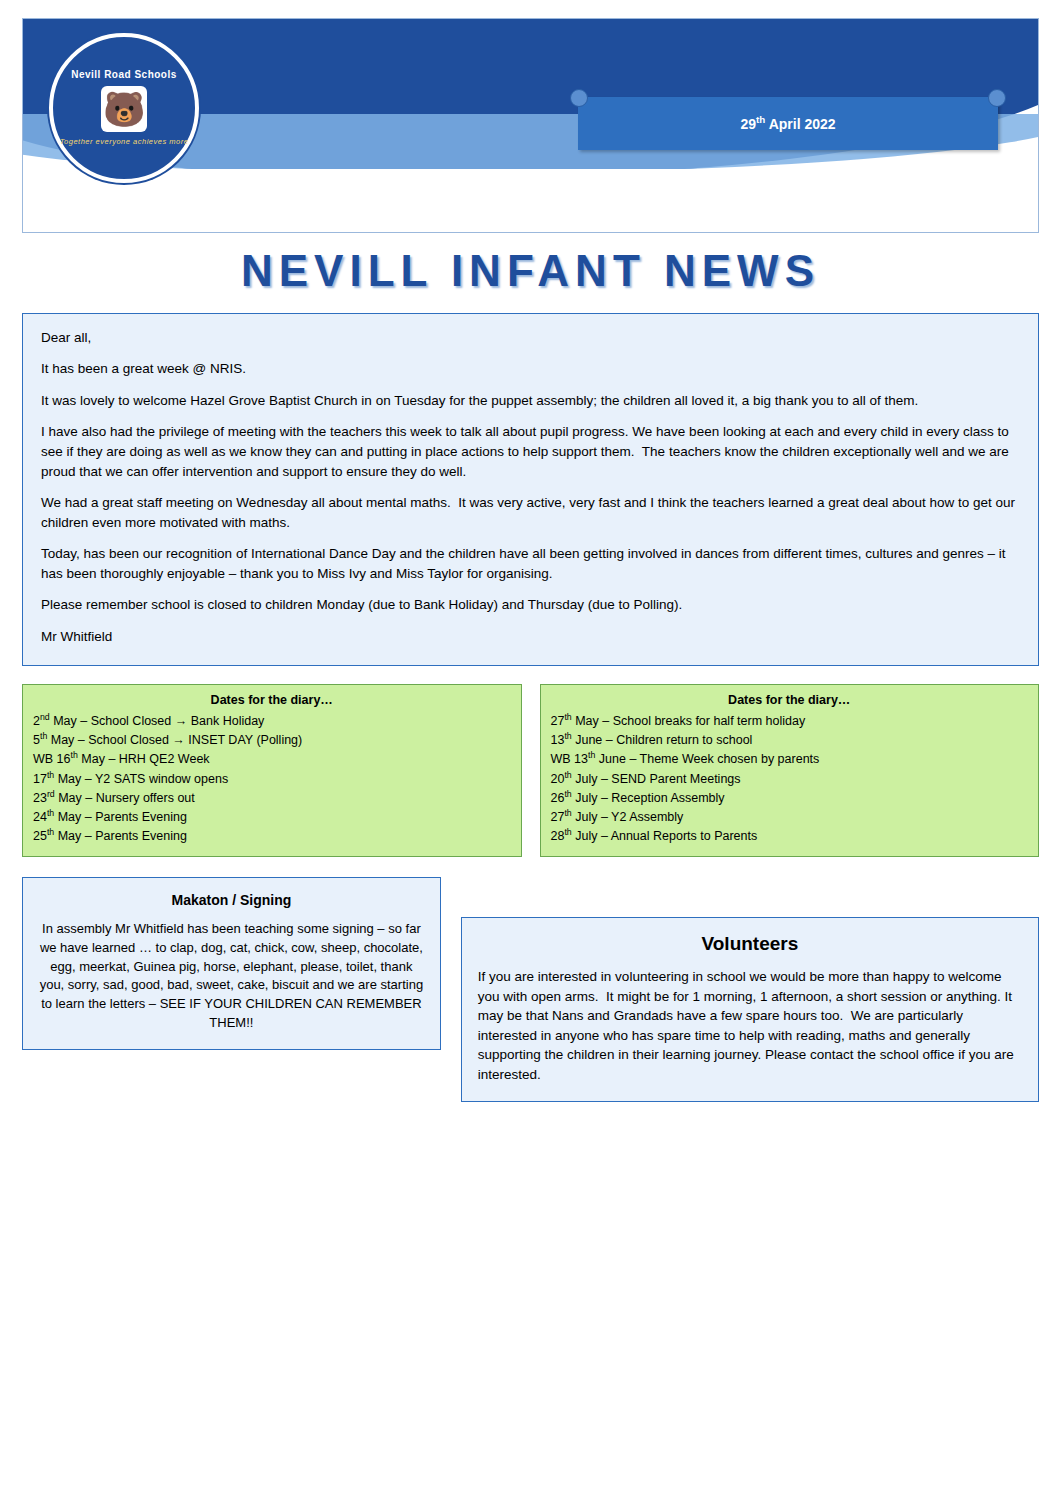Nevill Road Schools
🐻
Together everyone achieves more
29th April 2022
NEVILL INFANT NEWS
Dear all,
It has been a great week @ NRIS.
It was lovely to welcome Hazel Grove Baptist Church in on Tuesday for the puppet assembly; the children all loved it, a big thank you to all of them.
I have also had the privilege of meeting with the teachers this week to talk all about pupil progress. We have been looking at each and every child in every class to see if they are doing as well as we know they can and putting in place actions to help support them. The teachers know the children exceptionally well and we are proud that we can offer intervention and support to ensure they do well.
We had a great staff meeting on Wednesday all about mental maths. It was very active, very fast and I think the teachers learned a great deal about how to get our children even more motivated with maths.
Today, has been our recognition of International Dance Day and the children have all been getting involved in dances from different times, cultures and genres – it has been thoroughly enjoyable – thank you to Miss Ivy and Miss Taylor for organising.
Please remember school is closed to children Monday (due to Bank Holiday) and Thursday (due to Polling).
Mr Whitfield
Dates for the diary…
2nd May – School Closed → Bank Holiday
5th May – School Closed → INSET DAY (Polling)
WB 16th May – HRH QE2 Week
17th May – Y2 SATS window opens
23rd May – Nursery offers out
24th May – Parents Evening
25th May – Parents Evening
Dates for the diary…
27th May – School breaks for half term holiday
13th June – Children return to school
WB 13th June – Theme Week chosen by parents
20th July – SEND Parent Meetings
26th July – Reception Assembly
27th July – Y2 Assembly
28th July – Annual Reports to Parents
Makaton / Signing
In assembly Mr Whitfield has been teaching some signing – so far we have learned … to clap, dog, cat, chick, cow, sheep, chocolate, egg, meerkat, Guinea pig, horse, elephant, please, toilet, thank you, sorry, sad, good, bad, sweet, cake, biscuit and we are starting to learn the letters – SEE IF YOUR CHILDREN CAN REMEMBER THEM!!
Volunteers
If you are interested in volunteering in school we would be more than happy to welcome you with open arms. It might be for 1 morning, 1 afternoon, a short session or anything. It may be that Nans and Grandads have a few spare hours too. We are particularly interested in anyone who has spare time to help with reading, maths and generally supporting the children in their learning journey. Please contact the school office if you are interested.